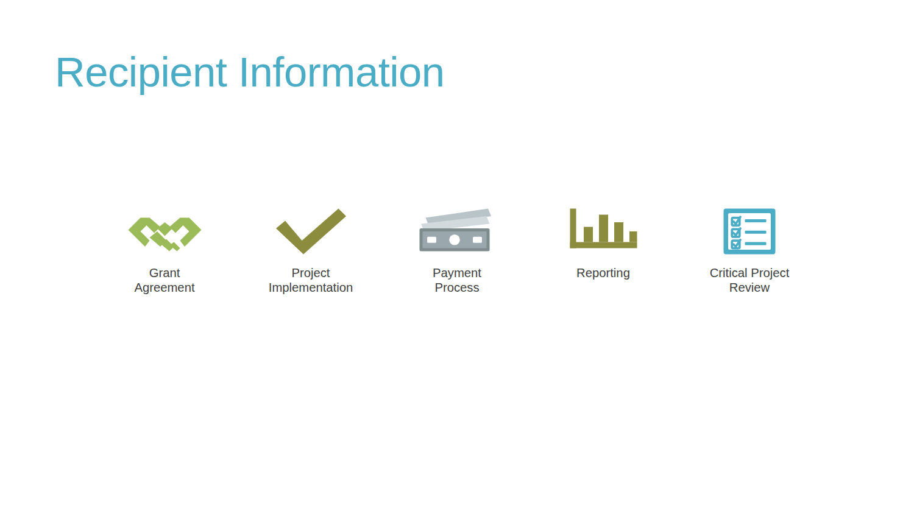Recipient Information
Grant
Agreement
Project
Implementation
Payment
Process
Reporting
Critical Project
Review